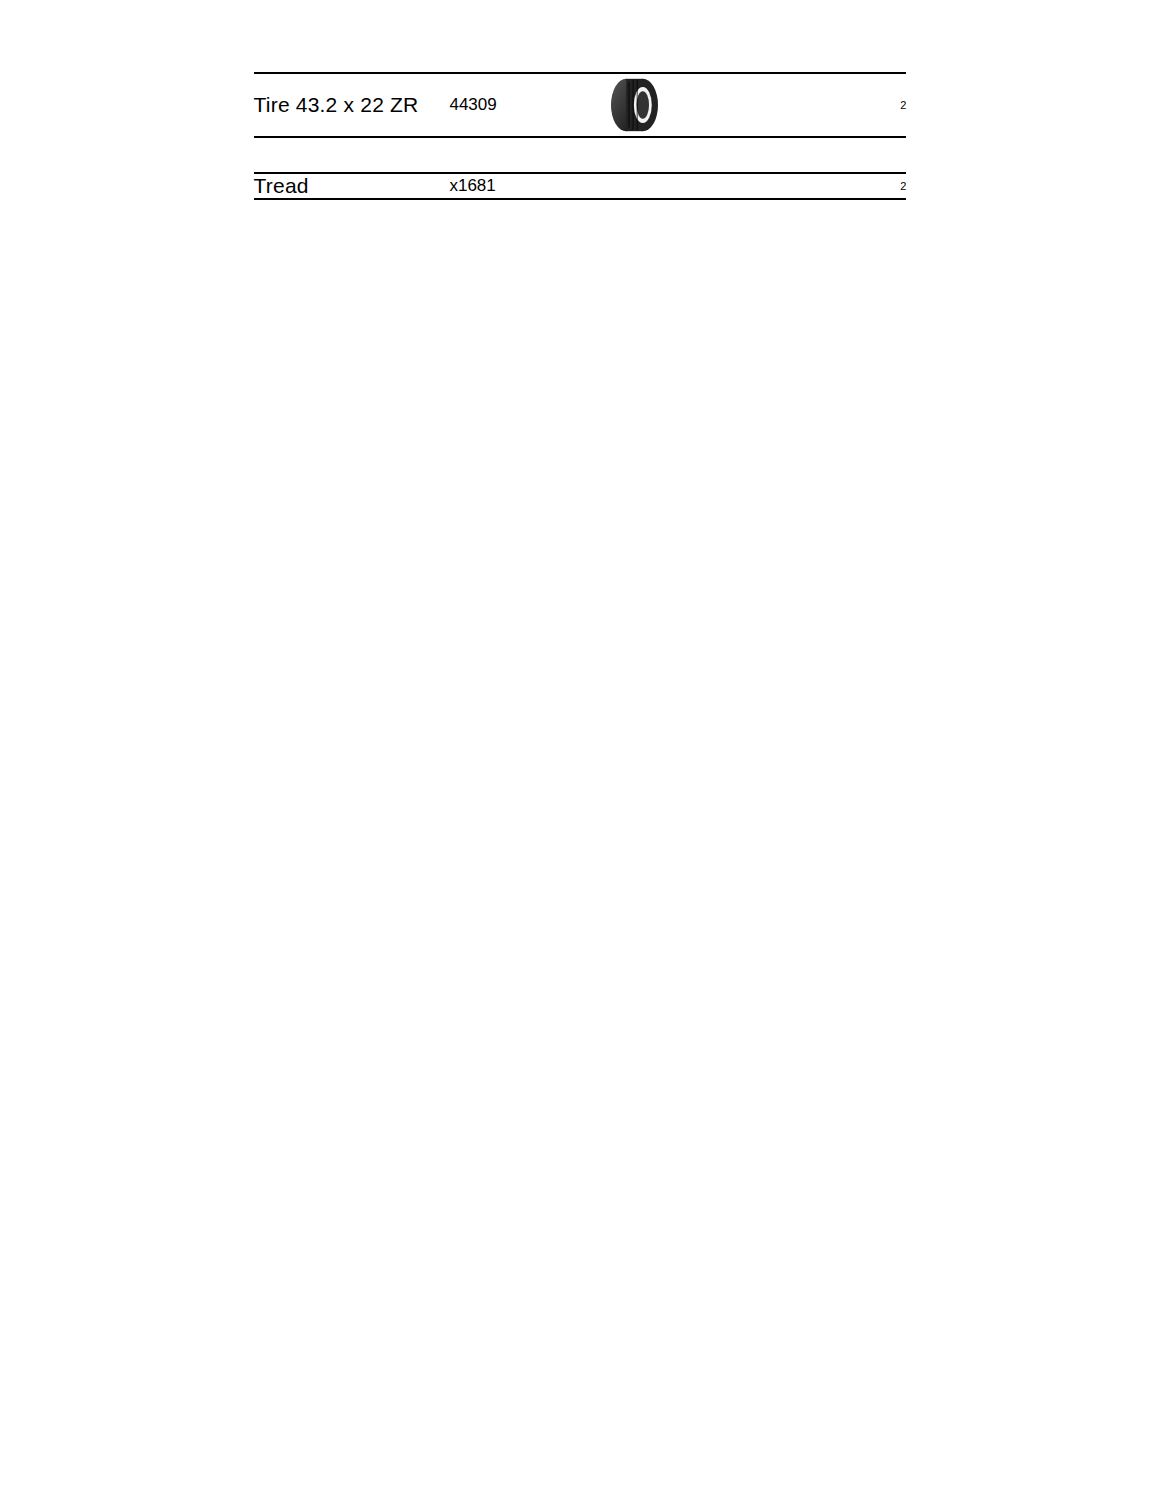| Tire 43.2 x 22 ZR | 44309 | | 2 |
| Tread | x1681 | | 2 |